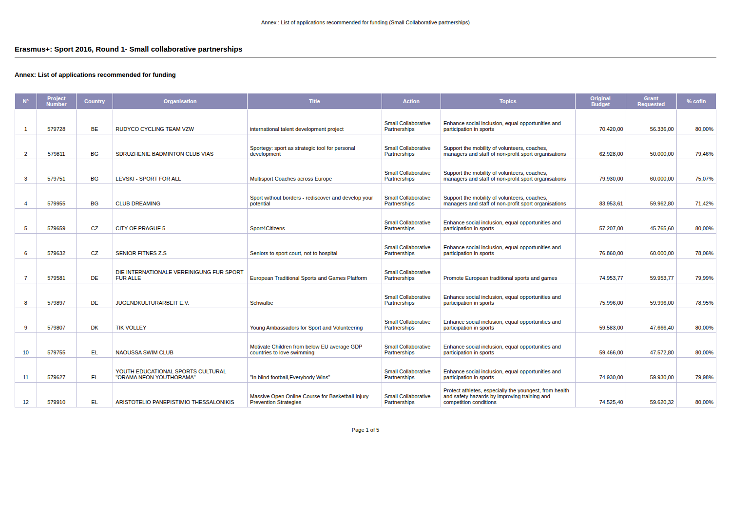Annex : List of applications recommended for funding (Small Collaborative partnerships)
Erasmus+: Sport 2016, Round 1- Small collaborative partnerships
Annex: List of applications recommended for funding
| N° | Project Number | Country | Organisation | Title | Action | Topics | Original Budget | Grant Requested | % cofin |
| --- | --- | --- | --- | --- | --- | --- | --- | --- | --- |
| 1 | 579728 | BE | RUDYCO CYCLING TEAM VZW | international talent development project | Small Collaborative Partnerships | Enhance social inclusion, equal opportunities and participation in sports | 70.420,00 | 56.336,00 | 80,00% |
| 2 | 579811 | BG | SDRUZHENIE BADMINTON CLUB VIAS | Sportegy: sport as strategic tool for personal development | Small Collaborative Partnerships | Support the mobility of volunteers, coaches, managers and staff of non-profit sport organisations | 62.928,00 | 50.000,00 | 79,46% |
| 3 | 579751 | BG | LEVSKI - SPORT FOR ALL | Multisport Coaches across Europe | Small Collaborative Partnerships | Support the mobility of volunteers, coaches, managers and staff of non-profit sport organisations | 79.930,00 | 60.000,00 | 75,07% |
| 4 | 579955 | BG | CLUB DREAMING | Sport without borders - rediscover and develop your potential | Small Collaborative Partnerships | Support the mobility of volunteers, coaches, managers and staff of non-profit sport organisations | 83.953,61 | 59.962,80 | 71,42% |
| 5 | 579659 | CZ | CITY OF PRAGUE 5 | Sport4Citizens | Small Collaborative Partnerships | Enhance social inclusion, equal opportunities and participation in sports | 57.207,00 | 45.765,60 | 80,00% |
| 6 | 579632 | CZ | SENIOR FITNES Z.S | Seniors to sport court, not to hospital | Small Collaborative Partnerships | Enhance social inclusion, equal opportunities and participation in sports | 76.860,00 | 60.000,00 | 78,06% |
| 7 | 579581 | DE | DIE INTERNATIONALE VEREINIGUNG FUR SPORT FUR ALLE | European Traditional Sports and Games Platform | Small Collaborative Partnerships | Promote European traditional sports and games | 74.953,77 | 59.953,77 | 79,99% |
| 8 | 579897 | DE | JUGENDKULTURARBEIT E.V. | Schwalbe | Small Collaborative Partnerships | Enhance social inclusion, equal opportunities and participation in sports | 75.996,00 | 59.996,00 | 78,95% |
| 9 | 579807 | DK | TIK VOLLEY | Young Ambassadors for Sport and Volunteering | Small Collaborative Partnerships | Enhance social inclusion, equal opportunities and participation in sports | 59.583,00 | 47.666,40 | 80,00% |
| 10 | 579755 | EL | NAOUSSA SWIM CLUB | Motivate Children from below EU average GDP countries to love swimming | Small Collaborative Partnerships | Enhance social inclusion, equal opportunities and participation in sports | 59.466,00 | 47.572,80 | 80,00% |
| 11 | 579627 | EL | YOUTH EDUCATIONAL SPORTS CULTURAL "ORAMA NEON YOUTHORAMA" | "In blind football,Everybody Wins" | Small Collaborative Partnerships | Enhance social inclusion, equal opportunities and participation in sports | 74.930,00 | 59.930,00 | 79,98% |
| 12 | 579910 | EL | ARISTOTELIO PANEPISTIMIO THESSALONIKIS | Massive Open Online Course for Basketball Injury Prevention Strategies | Small Collaborative Partnerships | Protect athletes, especially the youngest, from health and safety hazards by improving training and competition conditions | 74.525,40 | 59.620,32 | 80,00% |
Page 1 of 5